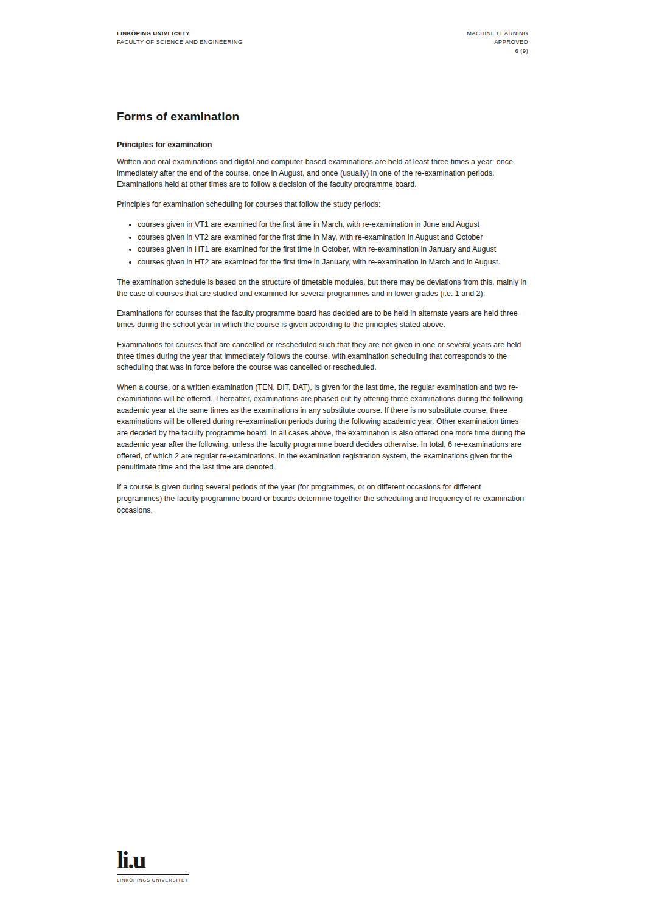LINKÖPING UNIVERSITY
FACULTY OF SCIENCE AND ENGINEERING
MACHINE LEARNING
APPROVED
6 (9)
Forms of examination
Principles for examination
Written and oral examinations and digital and computer-based examinations are held at least three times a year: once immediately after the end of the course, once in August, and once (usually) in one of the re-examination periods. Examinations held at other times are to follow a decision of the faculty programme board.
Principles for examination scheduling for courses that follow the study periods:
courses given in VT1 are examined for the first time in March, with re-examination in June and August
courses given in VT2 are examined for the first time in May, with re-examination in August and October
courses given in HT1 are examined for the first time in October, with re-examination in January and August
courses given in HT2 are examined for the first time in January, with re-examination in March and in August.
The examination schedule is based on the structure of timetable modules, but there may be deviations from this, mainly in the case of courses that are studied and examined for several programmes and in lower grades (i.e. 1 and 2).
Examinations for courses that the faculty programme board has decided are to be held in alternate years are held three times during the school year in which the course is given according to the principles stated above.
Examinations for courses that are cancelled or rescheduled such that they are not given in one or several years are held three times during the year that immediately follows the course, with examination scheduling that corresponds to the scheduling that was in force before the course was cancelled or rescheduled.
When a course, or a written examination (TEN, DIT, DAT), is given for the last time, the regular examination and two re-examinations will be offered. Thereafter, examinations are phased out by offering three examinations during the following academic year at the same times as the examinations in any substitute course. If there is no substitute course, three examinations will be offered during re-examination periods during the following academic year. Other examination times are decided by the faculty programme board. In all cases above, the examination is also offered one more time during the academic year after the following, unless the faculty programme board decides otherwise. In total, 6 re-examinations are offered, of which 2 are regular re-examinations. In the examination registration system, the examinations given for the penultimate time and the last time are denoted.
If a course is given during several periods of the year (for programmes, or on different occasions for different programmes) the faculty programme board or boards determine together the scheduling and frequency of re-examination occasions.
li. u
Linköpings universitet